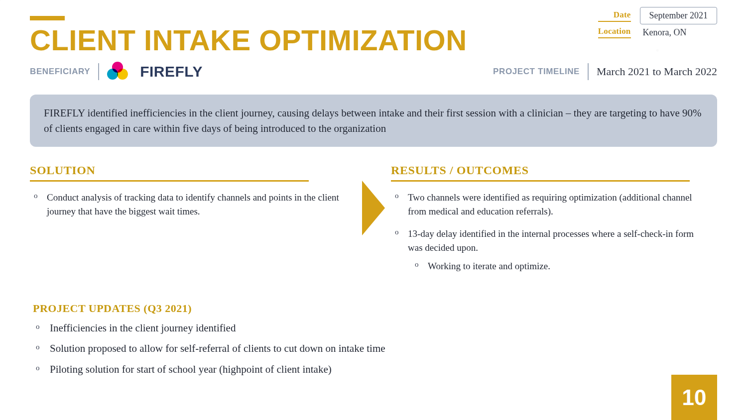Date
September 2021
Location
Kenora, ON
Client Intake Optimization
Beneficiary FIREFLY
Project Timeline March 2021 to March 2022
FIREFLY identified inefficiencies in the client journey, causing delays between intake and their first session with a clinician – they are targeting to have 90% of clients engaged in care within five days of being introduced to the organization
Solution
Conduct analysis of tracking data to identify channels and points in the client journey that have the biggest wait times.
Results / Outcomes
Two channels were identified as requiring optimization (additional channel from medical and education referrals).
13-day delay identified in the internal processes where a self-check-in form was decided upon.
Working to iterate and optimize.
Project Updates (Q3 2021)
Inefficiencies in the client journey identified
Solution proposed to allow for self-referral of clients to cut down on intake time
Piloting solution for start of school year (highpoint of client intake)
10